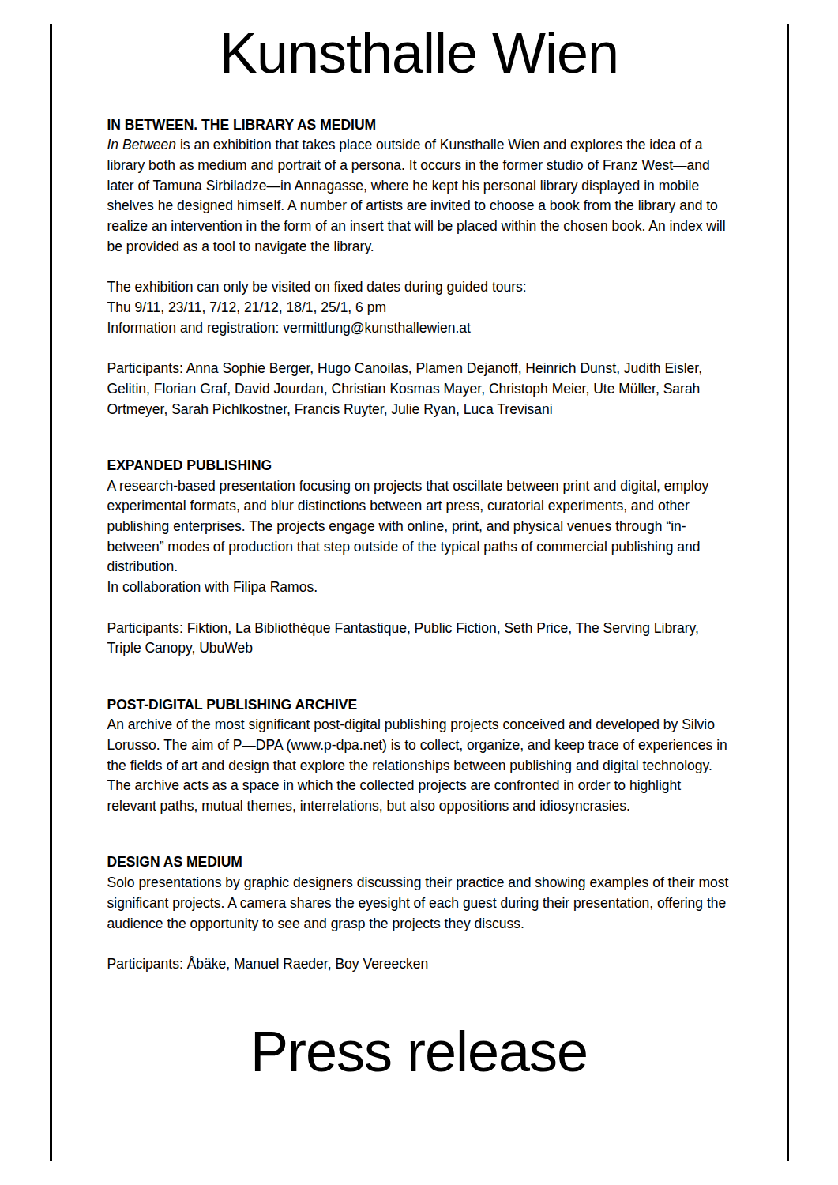Kunsthalle Wien
In between. The library as medium
In Between is an exhibition that takes place outside of Kunsthalle Wien and explores the idea of a library both as medium and portrait of a persona. It occurs in the former studio of Franz West—and later of Tamuna Sirbiladze—in Annagasse, where he kept his personal library displayed in mobile shelves he designed himself. A number of artists are invited to choose a book from the library and to realize an intervention in the form of an insert that will be placed within the chosen book. An index will be provided as a tool to navigate the library.
The exhibition can only be visited on fixed dates during guided tours:
Thu 9/11, 23/11, 7/12, 21/12, 18/1, 25/1, 6 pm
Information and registration: vermittlung@kunsthallewien.at
Participants: Anna Sophie Berger, Hugo Canoilas, Plamen Dejanoff, Heinrich Dunst, Judith Eisler, Gelitin, Florian Graf, David Jourdan, Christian Kosmas Mayer, Christoph Meier, Ute Müller, Sarah Ortmeyer, Sarah Pichlkostner, Francis Ruyter, Julie Ryan, Luca Trevisani
Expanded publishing
A research-based presentation focusing on projects that oscillate between print and digital, employ experimental formats, and blur distinctions between art press, curatorial experiments, and other publishing enterprises. The projects engage with online, print, and physical venues through “in-between” modes of production that step outside of the typical paths of commercial publishing and distribution.
In collaboration with Filipa Ramos.
Participants: Fiktion, La Bibliothèque Fantastique, Public Fiction, Seth Price, The Serving Library, Triple Canopy, UbuWeb
Post-digital publishing archive
An archive of the most significant post-digital publishing projects conceived and developed by Silvio Lorusso. The aim of P—DPA (www.p-dpa.net) is to collect, organize, and keep trace of experiences in the fields of art and design that explore the relationships between publishing and digital technology. The archive acts as a space in which the collected projects are confronted in order to highlight relevant paths, mutual themes, interrelations, but also oppositions and idiosyncrasies.
Design as medium
Solo presentations by graphic designers discussing their practice and showing examples of their most significant projects. A camera shares the eyesight of each guest during their presentation, offering the audience the opportunity to see and grasp the projects they discuss.
Participants: Åbäke, Manuel Raeder, Boy Vereecken
Press release